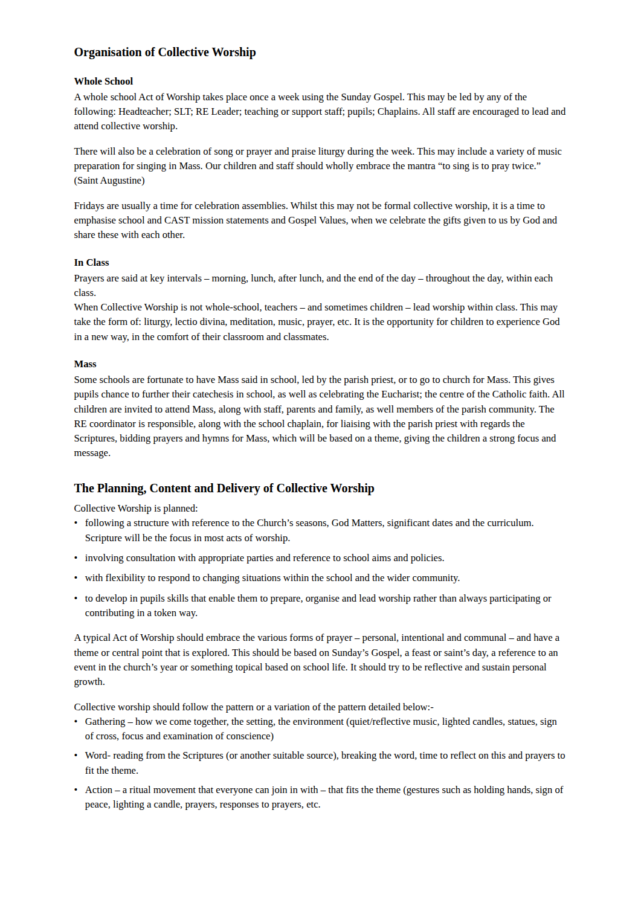Organisation of Collective Worship
Whole School
A whole school Act of Worship takes place once a week using the Sunday Gospel. This may be led by any of the following: Headteacher; SLT; RE Leader; teaching or support staff; pupils; Chaplains. All staff are encouraged to lead and attend collective worship.
There will also be a celebration of song or prayer and praise liturgy during the week. This may include a variety of music preparation for singing in Mass. Our children and staff should wholly embrace the mantra “to sing is to pray twice.” (Saint Augustine)
Fridays are usually a time for celebration assemblies. Whilst this may not be formal collective worship, it is a time to emphasise school and CAST mission statements and Gospel Values, when we celebrate the gifts given to us by God and share these with each other.
In Class
Prayers are said at key intervals – morning, lunch, after lunch, and the end of the day – throughout the day, within each class.
When Collective Worship is not whole-school, teachers – and sometimes children – lead worship within class. This may take the form of: liturgy, lectio divina, meditation, music, prayer, etc. It is the opportunity for children to experience God in a new way, in the comfort of their classroom and classmates.
Mass
Some schools are fortunate to have Mass said in school, led by the parish priest, or to go to church for Mass. This gives pupils chance to further their catechesis in school, as well as celebrating the Eucharist; the centre of the Catholic faith. All children are invited to attend Mass, along with staff, parents and family, as well members of the parish community. The RE coordinator is responsible, along with the school chaplain, for liaising with the parish priest with regards the Scriptures, bidding prayers and hymns for Mass, which will be based on a theme, giving the children a strong focus and message.
The Planning, Content and Delivery of Collective Worship
Collective Worship is planned:
following a structure with reference to the Church’s seasons, God Matters, significant dates and the curriculum. Scripture will be the focus in most acts of worship.
involving consultation with appropriate parties and reference to school aims and policies.
with flexibility to respond to changing situations within the school and the wider community.
to develop in pupils skills that enable them to prepare, organise and lead worship rather than always participating or contributing in a token way.
A typical Act of Worship should embrace the various forms of prayer – personal, intentional and communal – and have a theme or central point that is explored. This should be based on Sunday’s Gospel, a feast or saint’s day, a reference to an event in the church’s year or something topical based on school life. It should try to be reflective and sustain personal growth.
Collective worship should follow the pattern or a variation of the pattern detailed below:-
Gathering – how we come together, the setting, the environment (quiet/reflective music, lighted candles, statues, sign of cross, focus and examination of conscience)
Word- reading from the Scriptures (or another suitable source), breaking the word, time to reflect on this and prayers to fit the theme.
Action – a ritual movement that everyone can join in with – that fits the theme (gestures such as holding hands, sign of peace, lighting a candle, prayers, responses to prayers, etc.